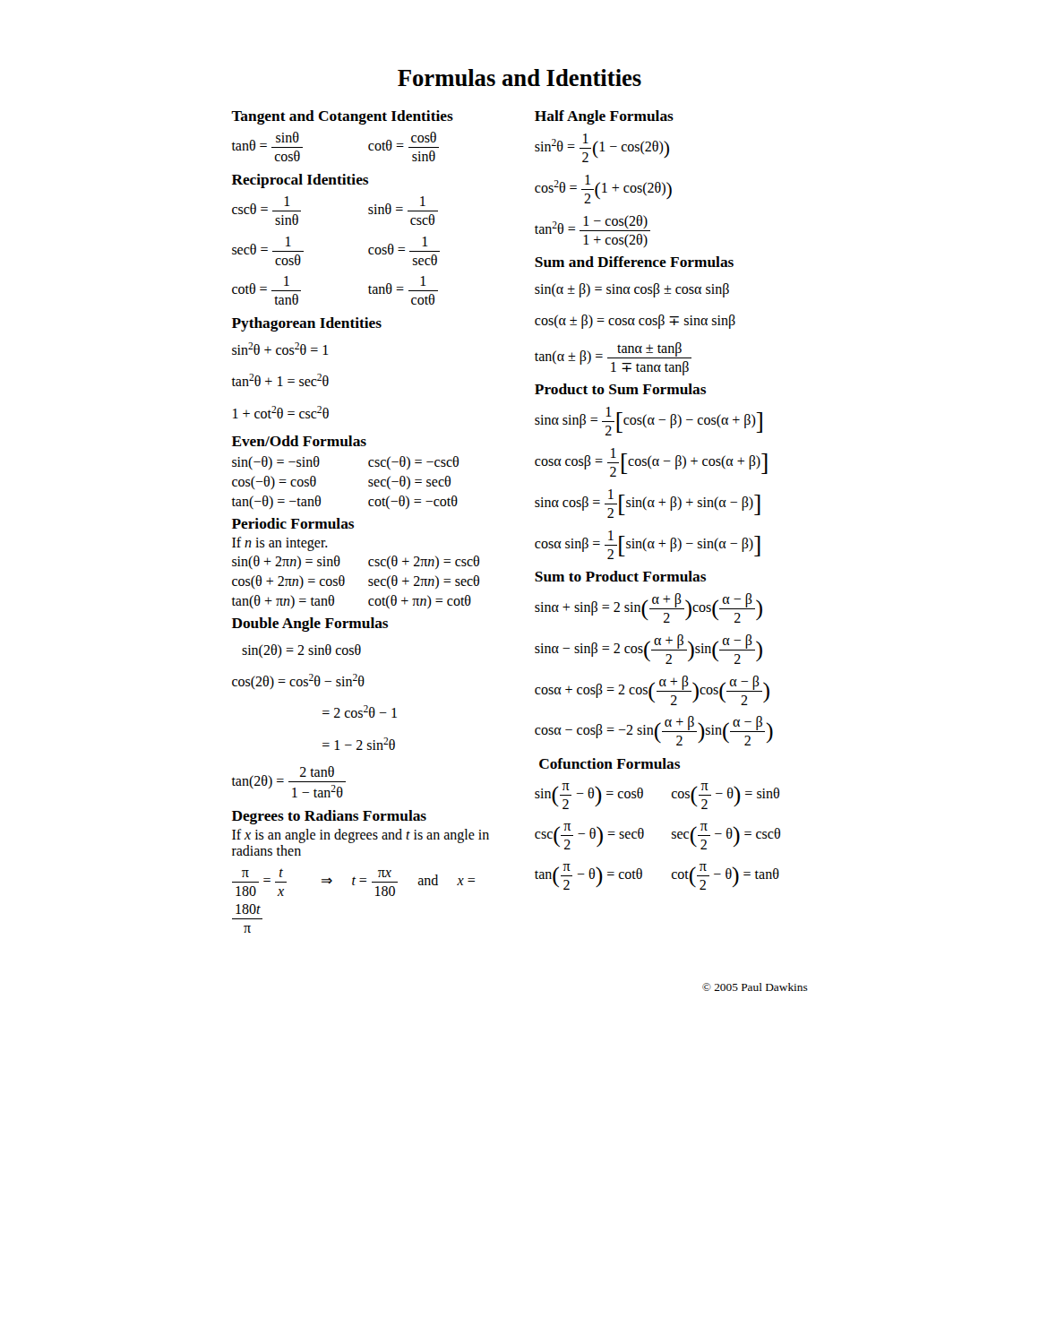Formulas and Identities
Tangent and Cotangent Identities
tanθ = sinθ cosθ cotθ = cosθ sinθ
Reciprocal Identities
cscθ = 1 sinθ sinθ = 1 cscθ
secθ = 1 cosθ cosθ = 1 secθ
cotθ = 1 tanθ tanθ = 1 cotθ
Pythagorean Identities
sin2θ + cos2θ = 1
tan2θ + 1 = sec2θ
1 + cot2θ = csc2θ
Even/Odd Formulas
sin(−θ) = −sinθ csc(−θ) = −cscθ
cos(−θ) = cosθ sec(−θ) = secθ
tan(−θ) = −tanθ cot(−θ) = −cotθ
Periodic Formulas
If n is an integer.
sin(θ + 2πn) = sinθ csc(θ + 2πn) = cscθ
cos(θ + 2πn) = cosθ sec(θ + 2πn) = secθ
tan(θ + πn) = tanθ cot(θ + πn) = cotθ
Double Angle Formulas
sin(2θ) = 2 sinθ cosθ
cos(2θ) = cos2θ − sin2θ
= 2 cos2θ − 1
= 1 − 2 sin2θ
tan(2θ) = 2 tanθ 1 − tan2θ
Degrees to Radians Formulas
If x is an angle in degrees and t is an angle in radians then
π 180 = tx ⇒ t = πx 180 and x = 180t π
Half Angle Formulas
sin2θ = 12(1 − cos(2θ))
cos2θ = 12(1 + cos(2θ))
tan2θ = 1 − cos(2θ) 1 + cos(2θ)
Sum and Difference Formulas
sin(α ± β) = sinα cosβ ± cosα sinβ
cos(α ± β) = cosα cosβ ∓ sinα sinβ
tan(α ± β) = tanα ± tanβ 1 ∓ tanα tanβ
Product to Sum Formulas
sinα sinβ = 12[cos(α − β) − cos(α + β)]
cosα cosβ = 12[cos(α − β) + cos(α + β)]
sinα cosβ = 12[sin(α + β) + sin(α − β)]
cosα sinβ = 12[sin(α + β) − sin(α − β)]
Sum to Product Formulas
sinα + sinβ = 2 sin(α + β 2) cos(α − β 2)
sinα − sinβ = 2 cos(α + β 2) sin(α − β 2)
cosα + cosβ = 2 cos(α + β 2) cos(α − β 2)
cosα − cosβ = −2 sin(α + β 2) sin(α − β 2)
Cofunction Formulas
sin(π 2 − θ) = cosθ cos(π 2 − θ) = sinθ
csc(π 2 − θ) = secθ sec(π 2 − θ) = cscθ
tan(π 2 − θ) = cotθ cot(π 2 − θ) = tanθ
© 2005 Paul Dawkins